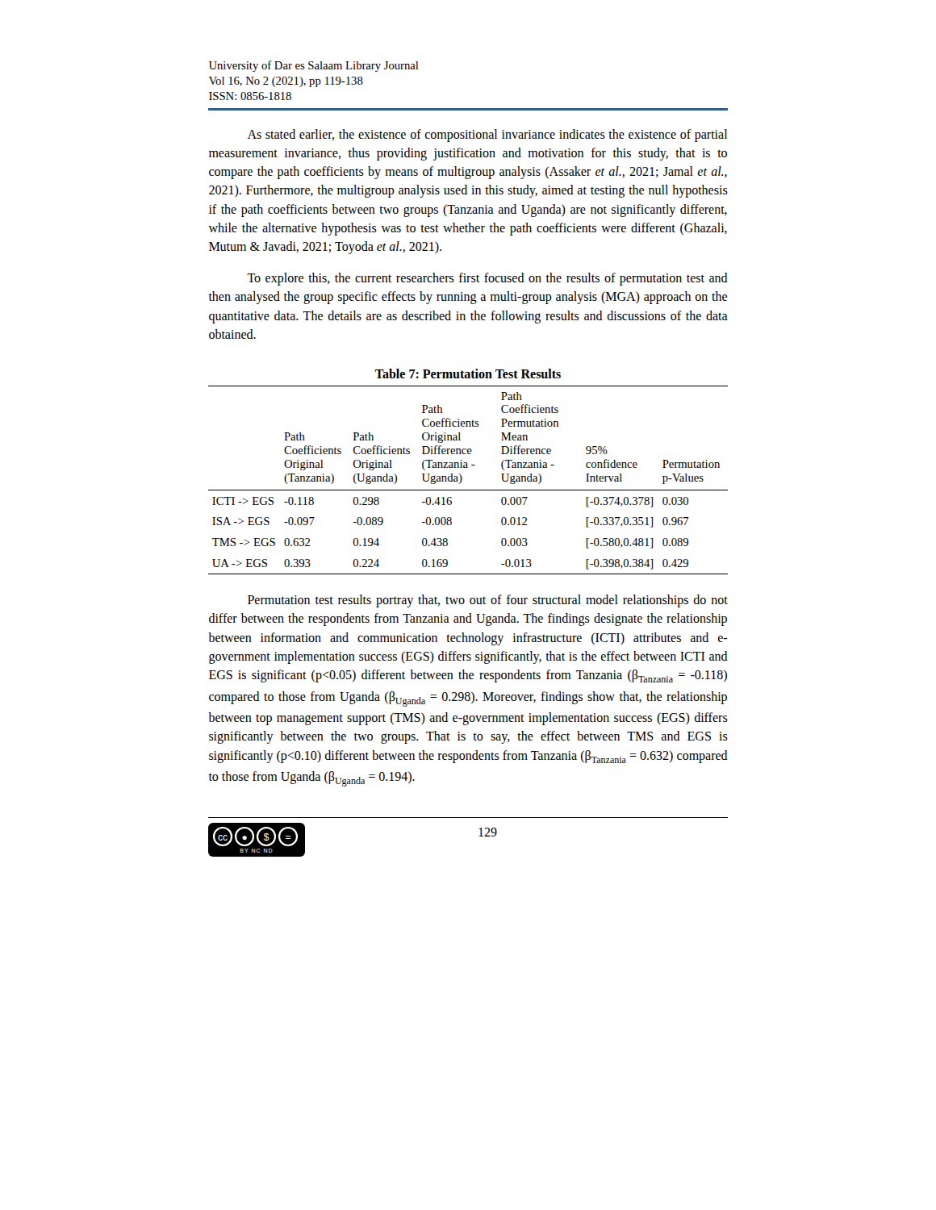University of Dar es Salaam Library Journal
Vol 16, No 2 (2021), pp 119-138
ISSN: 0856-1818
As stated earlier, the existence of compositional invariance indicates the existence of partial measurement invariance, thus providing justification and motivation for this study, that is to compare the path coefficients by means of multigroup analysis (Assaker et al., 2021; Jamal et al., 2021). Furthermore, the multigroup analysis used in this study, aimed at testing the null hypothesis if the path coefficients between two groups (Tanzania and Uganda) are not significantly different, while the alternative hypothesis was to test whether the path coefficients were different (Ghazali, Mutum & Javadi, 2021; Toyoda et al., 2021).
To explore this, the current researchers first focused on the results of permutation test and then analysed the group specific effects by running a multi-group analysis (MGA) approach on the quantitative data. The details are as described in the following results and discussions of the data obtained.
Table 7: Permutation Test Results
| | Path Coefficients Original (Tanzania) | Path Coefficients Original (Uganda) | Path Coefficients Original Difference (Tanzania - Uganda) | Path Coefficients Permutation Mean Difference (Tanzania - Uganda) | 95% confidence Interval | Permutation p-Values |
| --- | --- | --- | --- | --- | --- | --- |
| ICTI -> EGS | -0.118 | 0.298 | -0.416 | 0.007 | [-0.374,0.378] | 0.030 |
| ISA -> EGS | -0.097 | -0.089 | -0.008 | 0.012 | [-0.337,0.351] | 0.967 |
| TMS -> EGS | 0.632 | 0.194 | 0.438 | 0.003 | [-0.580,0.481] | 0.089 |
| UA -> EGS | 0.393 | 0.224 | 0.169 | -0.013 | [-0.398,0.384] | 0.429 |
Permutation test results portray that, two out of four structural model relationships do not differ between the respondents from Tanzania and Uganda. The findings designate the relationship between information and communication technology infrastructure (ICTI) attributes and e-government implementation success (EGS) differs significantly, that is the effect between ICTI and EGS is significant (p<0.05) different between the respondents from Tanzania (βTanzania = -0.118) compared to those from Uganda (βUganda = 0.298). Moreover, findings show that, the relationship between top management support (TMS) and e-government implementation success (EGS) differs significantly between the two groups. That is to say, the effect between TMS and EGS is significantly (p<0.10) different between the respondents from Tanzania (βTanzania = 0.632) compared to those from Uganda (βUganda = 0.194).
cc ● $ = BY NC ND
129